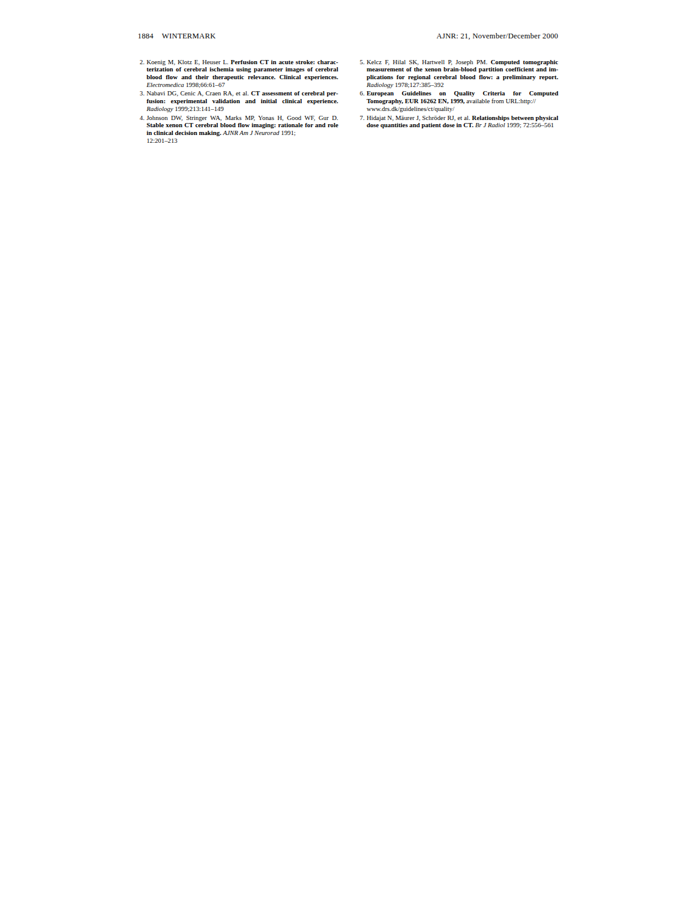1884 WINTERMARK
AJNR: 21, November/December 2000
2. Koenig M, Klotz E, Heuser L. Perfusion CT in acute stroke: characterization of cerebral ischemia using parameter images of cerebral blood flow and their therapeutic relevance. Clinical experiences. Electromedica 1998;66:61–67
3. Nabavi DG, Cenic A, Craen RA, et al. CT assessment of cerebral perfusion: experimental validation and initial clinical experience. Radiology 1999;213:141–149
4. Johnson DW, Stringer WA, Marks MP, Yonas H, Good WF, Gur D. Stable xenon CT cerebral blood flow imaging: rationale for and role in clinical decision making. AJNR Am J Neurorad 1991;
12:201–213
5. Kelcz F, Hilal SK, Hartwell P, Joseph PM. Computed tomographic measurement of the xenon brain-blood partition coefficient and implications for regional cerebral blood flow: a preliminary report. Radiology 1978;127:385–392
6. European Guidelines on Quality Criteria for Computed Tomography, EUR 16262 EN, 1999, available from URL:http://
www.drs.dk/guidelines/ct/quality/
7. Hidajat N, Mäurer J, Schröder RJ, et al. Relationships between physical dose quantities and patient dose in CT. Br J Radiol 1999; 72:556–561